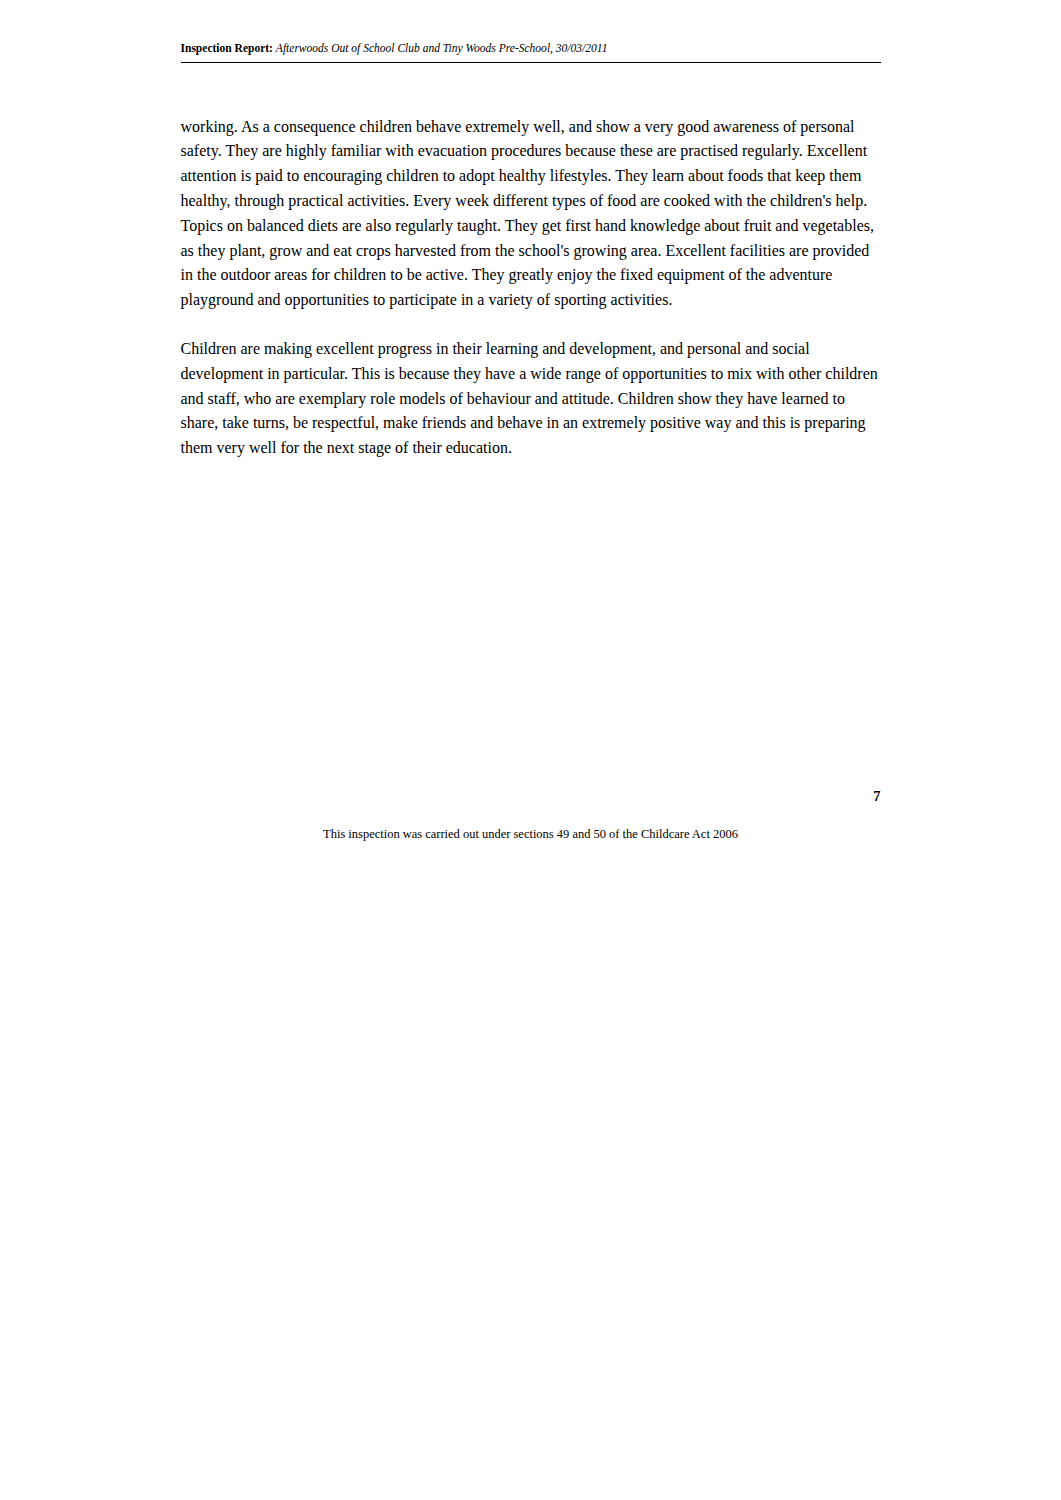Inspection Report: Afterwoods Out of School Club and Tiny Woods Pre-School, 30/03/2011
working. As a consequence children behave extremely well, and show a very good awareness of personal safety. They are highly familiar with evacuation procedures because these are practised regularly. Excellent attention is paid to encouraging children to adopt healthy lifestyles. They learn about foods that keep them healthy, through practical activities. Every week different types of food are cooked with the children's help. Topics on balanced diets are also regularly taught. They get first hand knowledge about fruit and vegetables, as they plant, grow and eat crops harvested from the school's growing area. Excellent facilities are provided in the outdoor areas for children to be active. They greatly enjoy the fixed equipment of the adventure playground and opportunities to participate in a variety of sporting activities.
Children are making excellent progress in their learning and development, and personal and social development in particular. This is because they have a wide range of opportunities to mix with other children and staff, who are exemplary role models of behaviour and attitude. Children show they have learned to share, take turns, be respectful, make friends and behave in an extremely positive way and this is preparing them very well for the next stage of their education.
7
This inspection was carried out under sections 49 and 50 of the Childcare Act 2006